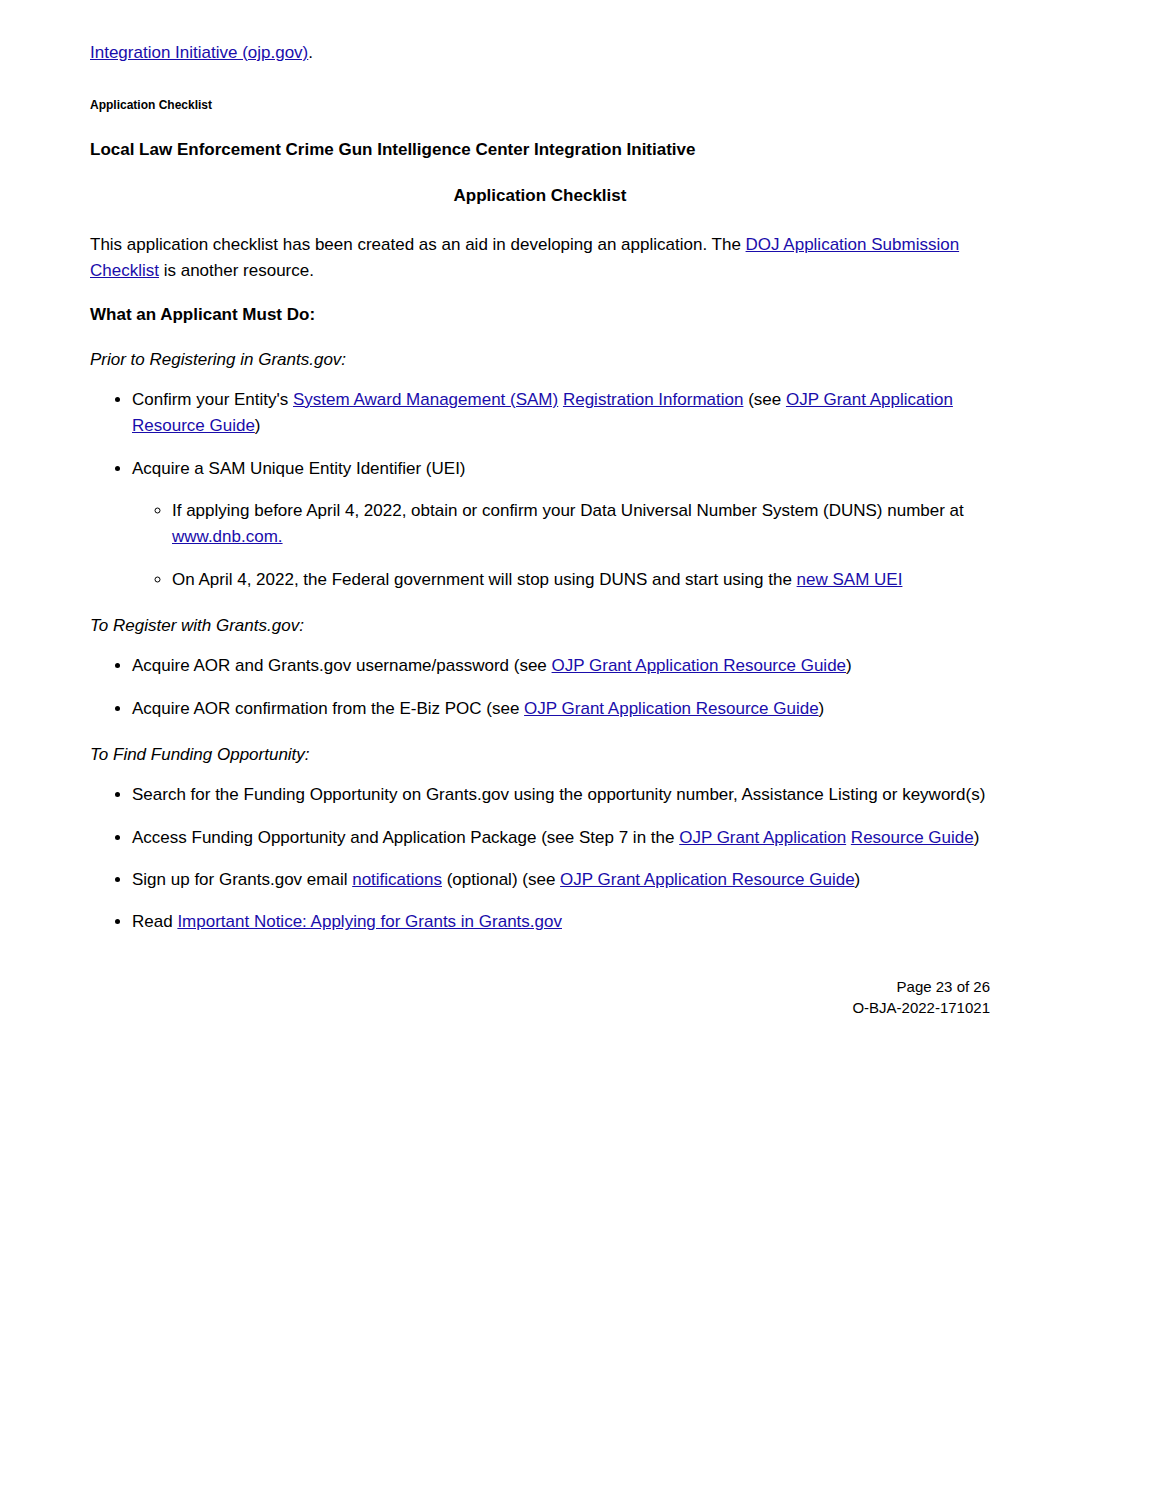Integration Initiative (ojp.gov).
Application Checklist
Local Law Enforcement Crime Gun Intelligence Center Integration Initiative
Application Checklist
This application checklist has been created as an aid in developing an application. The DOJ Application Submission Checklist is another resource.
What an Applicant Must Do:
Prior to Registering in Grants.gov:
Confirm your Entity's System Award Management (SAM) Registration Information (see OJP Grant Application Resource Guide)
Acquire a SAM Unique Entity Identifier (UEI)
If applying before April 4, 2022, obtain or confirm your Data Universal Number System (DUNS) number at www.dnb.com.
On April 4, 2022, the Federal government will stop using DUNS and start using the new SAM UEI
To Register with Grants.gov:
Acquire AOR and Grants.gov username/password (see OJP Grant Application Resource Guide)
Acquire AOR confirmation from the E-Biz POC (see OJP Grant Application Resource Guide)
To Find Funding Opportunity:
Search for the Funding Opportunity on Grants.gov using the opportunity number, Assistance Listing or keyword(s)
Access Funding Opportunity and Application Package (see Step 7 in the OJP Grant Application Resource Guide)
Sign up for Grants.gov email notifications (optional) (see OJP Grant Application Resource Guide)
Read Important Notice: Applying for Grants in Grants.gov
Page 23 of 26
O-BJA-2022-171021